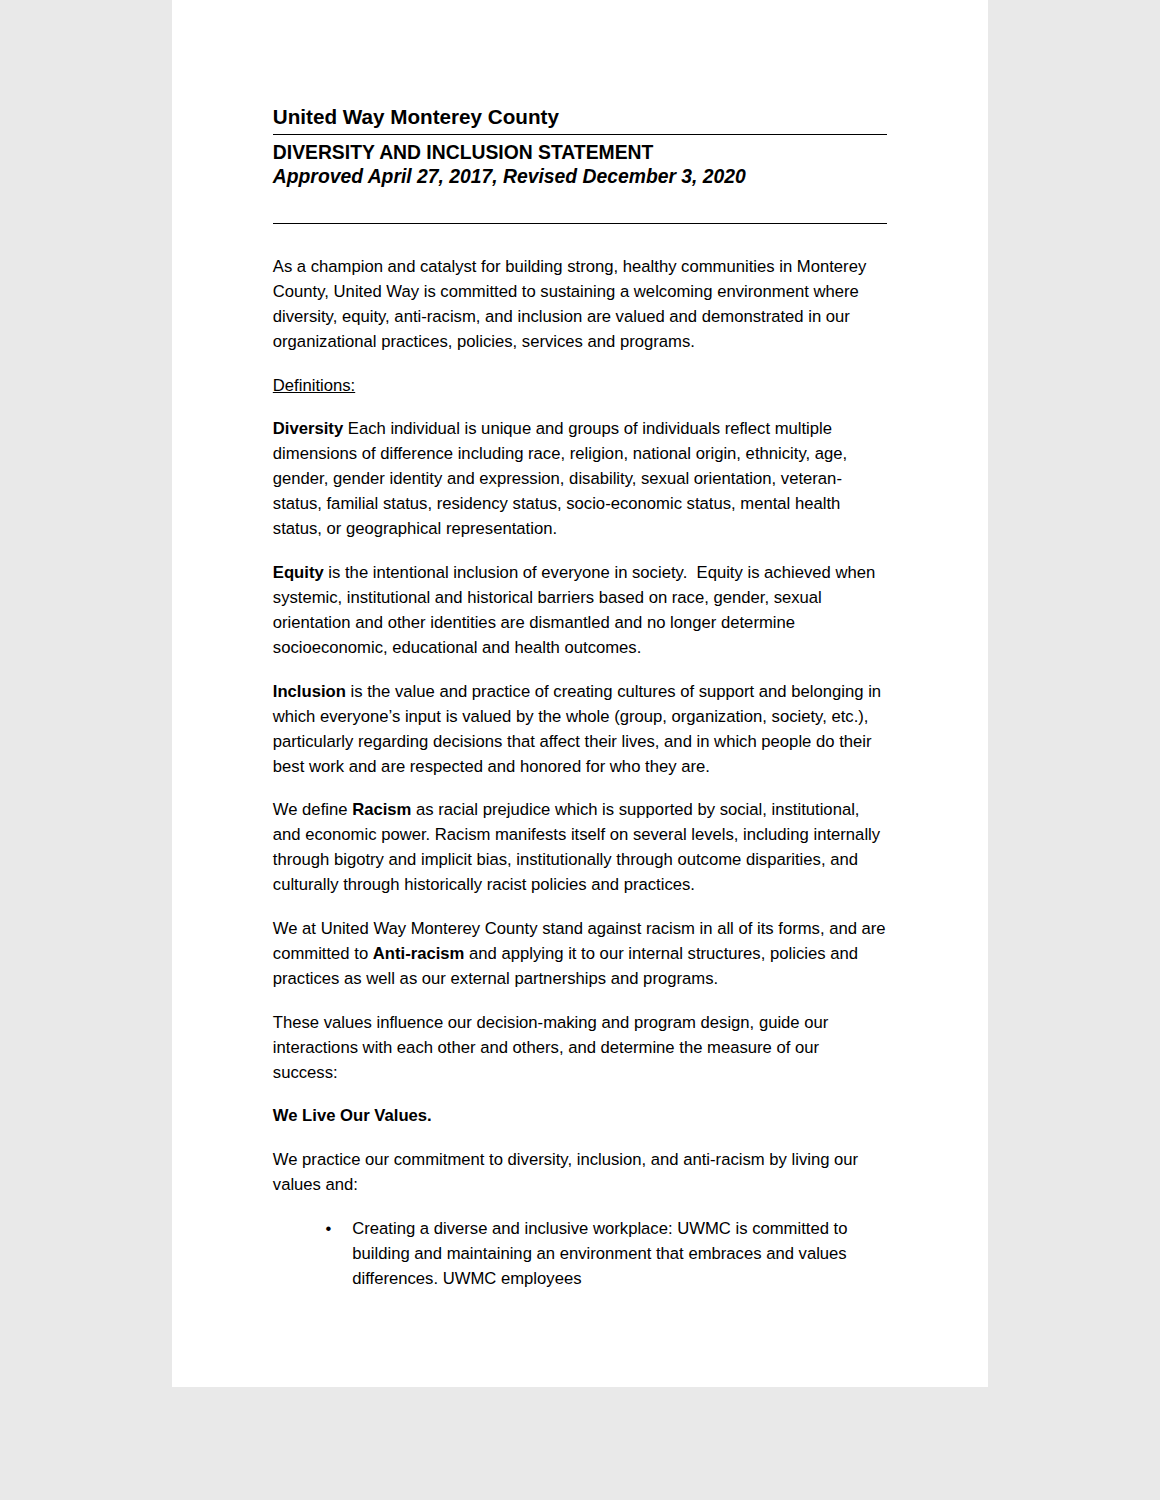United Way Monterey County
DIVERSITY AND INCLUSION STATEMENT
Approved April 27, 2017, Revised December 3, 2020
As a champion and catalyst for building strong, healthy communities in Monterey County, United Way is committed to sustaining a welcoming environment where diversity, equity, anti-racism, and inclusion are valued and demonstrated in our organizational practices, policies, services and programs.
Definitions:
Diversity Each individual is unique and groups of individuals reflect multiple dimensions of difference including race, religion, national origin, ethnicity, age, gender, gender identity and expression, disability, sexual orientation, veteran-status, familial status, residency status, socio-economic status, mental health status, or geographical representation.
Equity is the intentional inclusion of everyone in society. Equity is achieved when systemic, institutional and historical barriers based on race, gender, sexual orientation and other identities are dismantled and no longer determine socioeconomic, educational and health outcomes.
Inclusion is the value and practice of creating cultures of support and belonging in which everyone’s input is valued by the whole (group, organization, society, etc.), particularly regarding decisions that affect their lives, and in which people do their best work and are respected and honored for who they are.
We define Racism as racial prejudice which is supported by social, institutional, and economic power. Racism manifests itself on several levels, including internally through bigotry and implicit bias, institutionally through outcome disparities, and culturally through historically racist policies and practices.
We at United Way Monterey County stand against racism in all of its forms, and are committed to Anti-racism and applying it to our internal structures, policies and practices as well as our external partnerships and programs.
These values influence our decision-making and program design, guide our interactions with each other and others, and determine the measure of our success:
We Live Our Values.
We practice our commitment to diversity, inclusion, and anti-racism by living our values and:
Creating a diverse and inclusive workplace: UWMC is committed to building and maintaining an environment that embraces and values differences. UWMC employees